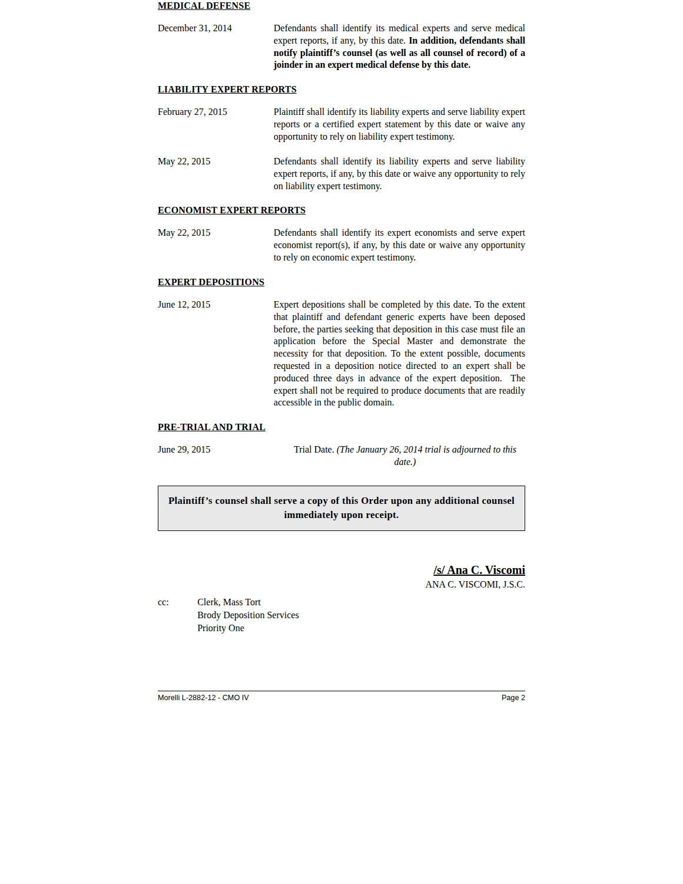MEDICAL DEFENSE
December 31, 2014
Defendants shall identify its medical experts and serve medical expert reports, if any, by this date. In addition, defendants shall notify plaintiff’s counsel (as well as all counsel of record) of a joinder in an expert medical defense by this date.
LIABILITY EXPERT REPORTS
February 27, 2015
Plaintiff shall identify its liability experts and serve liability expert reports or a certified expert statement by this date or waive any opportunity to rely on liability expert testimony.
May 22, 2015
Defendants shall identify its liability experts and serve liability expert reports, if any, by this date or waive any opportunity to rely on liability expert testimony.
ECONOMIST EXPERT REPORTS
May 22, 2015
Defendants shall identify its expert economists and serve expert economist report(s), if any, by this date or waive any opportunity to rely on economic expert testimony.
EXPERT DEPOSITIONS
June 12, 2015
Expert depositions shall be completed by this date. To the extent that plaintiff and defendant generic experts have been deposed before, the parties seeking that deposition in this case must file an application before the Special Master and demonstrate the necessity for that deposition. To the extent possible, documents requested in a deposition notice directed to an expert shall be produced three days in advance of the expert deposition. The expert shall not be required to produce documents that are readily accessible in the public domain.
PRE-TRIAL AND TRIAL
June 29, 2015
Trial Date. (The January 26, 2014 trial is adjourned to this date.)
Plaintiff’s counsel shall serve a copy of this Order upon any additional counsel immediately upon receipt.
/s/ Ana C. Viscomi ANA C. VISCOMI, J.S.C.
| cc: | Clerk, Mass Tort |
| | Brody Deposition Services |
| | Priority One |
Morelli L-2882-12 - CMO IV
Page 2